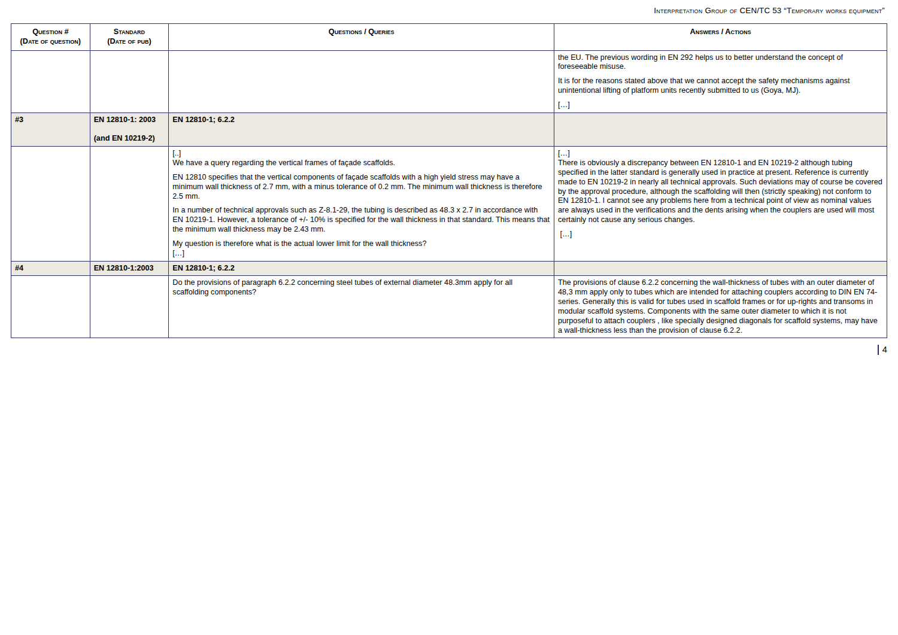Interpretation Group of CEN/TC 53 “Temporary works equipment”
| Question # (Date of question) | Standard (Date of pub) | Questions / Queries | Answers / Actions |
| --- | --- | --- | --- |
| | | | the EU. The previous wording in EN 292 helps us to better understand the concept of foreseeable misuse. It is for the reasons stated above that we cannot accept the safety mechanisms against unintentional lifting of platform units recently submitted to us (Goya, MJ). […] |
| #3 | EN 12810-1: 2003 (and EN 10219-2) | EN 12810-1; 6.2.2 | |
| | | [..] We have a query regarding the vertical frames of façade scaffolds. EN 12810 specifies that the vertical components of façade scaffolds with a high yield stress may have a minimum wall thickness of 2.7 mm, with a minus tolerance of 0.2 mm. The minimum wall thickness is therefore 2.5 mm. In a number of technical approvals such as Z-8.1-29, the tubing is described as 48.3 x 2.7 in accordance with EN 10219-1. However, a tolerance of +/- 10% is specified for the wall thickness in that standard. This means that the minimum wall thickness may be 2.43 mm. My question is therefore what is the actual lower limit for the wall thickness? […] | […] There is obviously a discrepancy between EN 12810-1 and EN 10219-2 although tubing specified in the latter standard is generally used in practice at present. Reference is currently made to EN 10219-2 in nearly all technical approvals. Such deviations may of course be covered by the approval procedure, although the scaffolding will then (strictly speaking) not conform to EN 12810-1. I cannot see any problems here from a technical point of view as nominal values are always used in the verifications and the dents arising when the couplers are used will most certainly not cause any serious changes. […] |
| #4 | EN 12810-1:2003 | EN 12810-1; 6.2.2 | |
| | | Do the provisions of paragraph 6.2.2 concerning steel tubes of external diameter 48.3mm apply for all scaffolding components? | The provisions of clause 6.2.2 concerning the wall-thickness of tubes with an outer diameter of 48,3 mm apply only to tubes which are intended for attaching couplers according to DIN EN 74-series. Generally this is valid for tubes used in scaffold frames or for up-rights and transoms in modular scaffold systems. Components with the same outer diameter to which it is not purposeful to attach couplers , like specially designed diagonals for scaffold systems, may have a wall-thickness less than the provision of clause 6.2.2. |
4